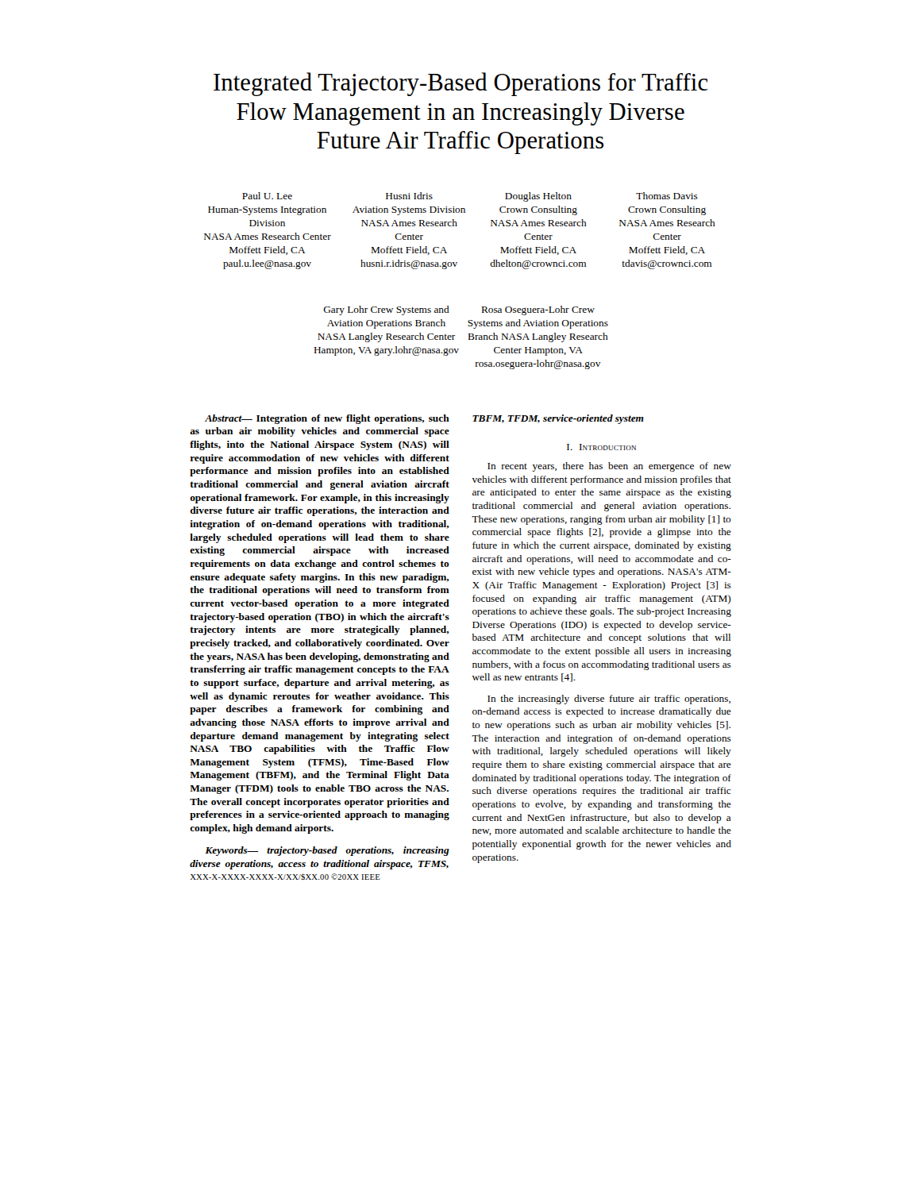Integrated Trajectory-Based Operations for Traffic Flow Management in an Increasingly Diverse Future Air Traffic Operations
| Paul U. Lee Human-Systems Integration Division NASA Ames Research Center Moffett Field, CA paul.u.lee@nasa.gov | Husni Idris Aviation Systems Division NASA Ames Research Center Moffett Field, CA husni.r.idris@nasa.gov | Douglas Helton Crown Consulting NASA Ames Research Center Moffett Field, CA dhelton@crownci.com | Thomas Davis Crown Consulting NASA Ames Research Center Moffett Field, CA tdavis@crownci.com |
| | Gary Lohr Crew Systems and Aviation Operations Branch NASA Langley Research Center Hampton, VA gary.lohr@nasa.gov | Rosa Oseguera-Lohr Crew Systems and Aviation Operations Branch NASA Langley Research Center Hampton, VA rosa.oseguera-lohr@nasa.gov | |
Abstract— Integration of new flight operations, such as urban air mobility vehicles and commercial space flights, into the National Airspace System (NAS) will require accommodation of new vehicles with different performance and mission profiles into an established traditional commercial and general aviation aircraft operational framework. For example, in this increasingly diverse future air traffic operations, the interaction and integration of on-demand operations with traditional, largely scheduled operations will lead them to share existing commercial airspace with increased requirements on data exchange and control schemes to ensure adequate safety margins. In this new paradigm, the traditional operations will need to transform from current vector-based operation to a more integrated trajectory-based operation (TBO) in which the aircraft's trajectory intents are more strategically planned, precisely tracked, and collaboratively coordinated. Over the years, NASA has been developing, demonstrating and transferring air traffic management concepts to the FAA to support surface, departure and arrival metering, as well as dynamic reroutes for weather avoidance. This paper describes a framework for combining and advancing those NASA efforts to improve arrival and departure demand management by integrating select NASA TBO capabilities with the Traffic Flow Management System (TFMS), Time-Based Flow Management (TBFM), and the Terminal Flight Data Manager (TFDM) tools to enable TBO across the NAS. The overall concept incorporates operator priorities and preferences in a service-oriented approach to managing complex, high demand airports.
Keywords— trajectory-based operations, increasing diverse operations, access to traditional airspace, TFMS, TBFM, TFDM, service-oriented system
I. Introduction
In recent years, there has been an emergence of new vehicles with different performance and mission profiles that are anticipated to enter the same airspace as the existing traditional commercial and general aviation operations. These new operations, ranging from urban air mobility [1] to commercial space flights [2], provide a glimpse into the future in which the current airspace, dominated by existing aircraft and operations, will need to accommodate and co-exist with new vehicle types and operations. NASA's ATM-X (Air Traffic Management - Exploration) Project [3] is focused on expanding air traffic management (ATM) operations to achieve these goals. The sub-project Increasing Diverse Operations (IDO) is expected to develop service-based ATM architecture and concept solutions that will accommodate to the extent possible all users in increasing numbers, with a focus on accommodating traditional users as well as new entrants [4].
In the increasingly diverse future air traffic operations, on-demand access is expected to increase dramatically due to new operations such as urban air mobility vehicles [5]. The interaction and integration of on-demand operations with traditional, largely scheduled operations will likely require them to share existing commercial airspace that are dominated by traditional operations today. The integration of such diverse operations requires the traditional air traffic operations to evolve, by expanding and transforming the current and NextGen infrastructure, but also to develop a new, more automated and scalable architecture to handle the potentially exponential growth for the newer vehicles and operations.
XXX-X-XXXX-XXXX-X/XX/$XX.00 ©20XX IEEE